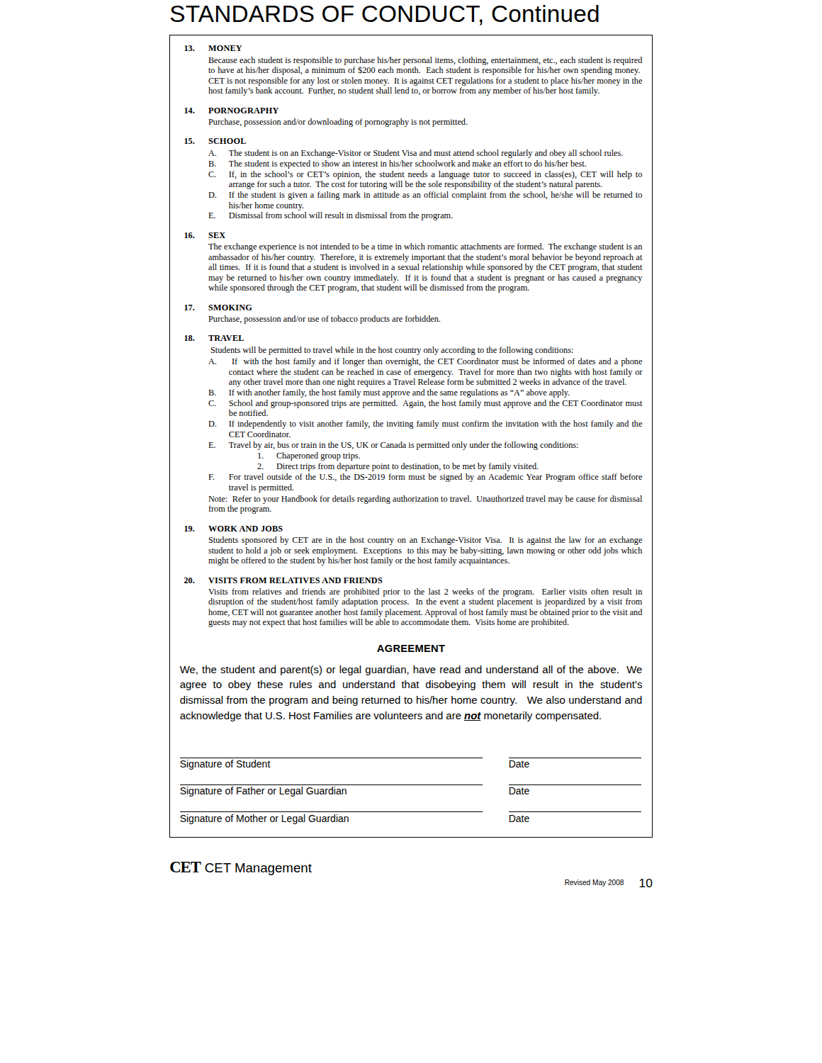STANDARDS OF CONDUCT, Continued
13.
MONEY
Because each student is responsible to purchase his/her personal items, clothing, entertainment, etc., each student is required to have at his/her disposal, a minimum of $200 each month. Each student is responsible for his/her own spending money. CET is not responsible for any lost or stolen money. It is against CET regulations for a student to place his/her money in the host family’s bank account. Further, no student shall lend to, or borrow from any member of his/her host family.
14.
PORNOGRAPHY
Purchase, possession and/or downloading of pornography is not permitted.
15.
SCHOOL
A. The student is on an Exchange-Visitor or Student Visa and must attend school regularly and obey all school rules.
B. The student is expected to show an interest in his/her schoolwork and make an effort to do his/her best.
C. If, in the school’s or CET’s opinion, the student needs a language tutor to succeed in class(es), CET will help to arrange for such a tutor. The cost for tutoring will be the sole responsibility of the student’s natural parents.
D. If the student is given a failing mark in attitude as an official complaint from the school, he/she will be returned to his/her home country.
E. Dismissal from school will result in dismissal from the program.
16.
SEX
The exchange experience is not intended to be a time in which romantic attachments are formed. The exchange student is an ambassador of his/her country. Therefore, it is extremely important that the student’s moral behavior be beyond reproach at all times. If it is found that a student is involved in a sexual relationship while sponsored by the CET program, that student may be returned to his/her own country immediately. If it is found that a student is pregnant or has caused a pregnancy while sponsored through the CET program, that student will be dismissed from the program.
17.
SMOKING
Purchase, possession and/or use of tobacco products are forbidden.
18.
TRAVEL
Students will be permitted to travel while in the host country only according to the following conditions:
A. If with the host family and if longer than overnight, the CET Coordinator must be informed of dates and a phone contact where the student can be reached in case of emergency. Travel for more than two nights with host family or any other travel more than one night requires a Travel Release form be submitted 2 weeks in advance of the travel.
B. If with another family, the host family must approve and the same regulations as “A” above apply.
C. School and group-sponsored trips are permitted. Again, the host family must approve and the CET Coordinator must be notified.
D. If independently to visit another family, the inviting family must confirm the invitation with the host family and the CET Coordinator.
E. Travel by air, bus or train in the US, UK or Canada is permitted only under the following conditions:
1. Chaperoned group trips.
2. Direct trips from departure point to destination, to be met by family visited.
F. For travel outside of the U.S., the DS-2019 form must be signed by an Academic Year Program office staff before travel is permitted.
Note: Refer to your Handbook for details regarding authorization to travel. Unauthorized travel may be cause for dismissal from the program.
19.
WORK AND JOBS
Students sponsored by CET are in the host country on an Exchange-Visitor Visa. It is against the law for an exchange student to hold a job or seek employment. Exceptions to this may be baby-sitting, lawn mowing or other odd jobs which might be offered to the student by his/her host family or the host family acquaintances.
20.
VISITS FROM RELATIVES AND FRIENDS
Visits from relatives and friends are prohibited prior to the last 2 weeks of the program. Earlier visits often result in disruption of the student/host family adaptation process. In the event a student placement is jeopardized by a visit from home, CET will not guarantee another host family placement. Approval of host family must be obtained prior to the visit and guests may not expect that host families will be able to accommodate them. Visits home are prohibited.
AGREEMENT
We, the student and parent(s) or legal guardian, have read and understand all of the above. We agree to obey these rules and understand that disobeying them will result in the student’s dismissal from the program and being returned to his/her home country. We also understand and acknowledge that U.S. Host Families are volunteers and are not monetarily compensated.
| Signature of Student | | Date |
| Signature of Father or Legal Guardian | | Date |
| Signature of Mother or Legal Guardian | | Date |
CETCET Management Revised May 2008 10